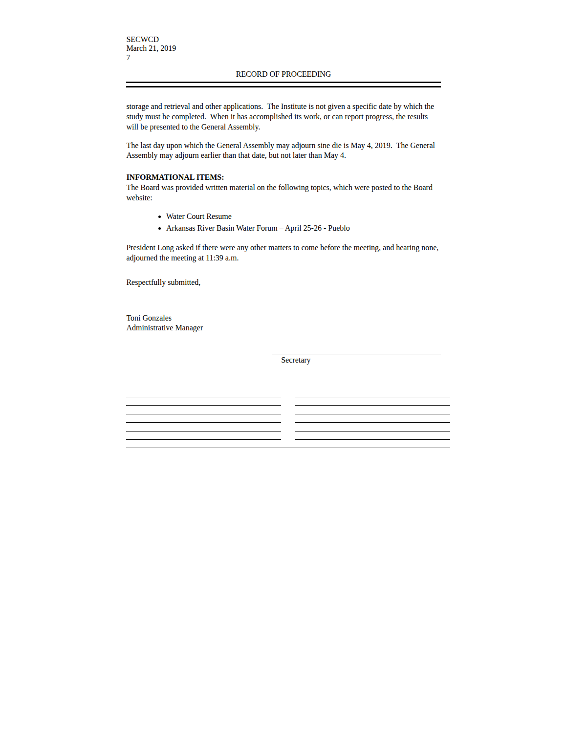SECWCD
March 21, 2019
7
RECORD OF PROCEEDING
storage and retrieval and other applications. The Institute is not given a specific date by which the study must be completed. When it has accomplished its work, or can report progress, the results will be presented to the General Assembly.
The last day upon which the General Assembly may adjourn sine die is May 4, 2019. The General Assembly may adjourn earlier than that date, but not later than May 4.
Informational Items:
The Board was provided written material on the following topics, which were posted to the Board website:
Water Court Resume
Arkansas River Basin Water Forum – April 25-26 - Pueblo
President Long asked if there were any other matters to come before the meeting, and hearing none, adjourned the meeting at 11:39 a.m.
Respectfully submitted,
Toni Gonzales
Administrative Manager
Secretary